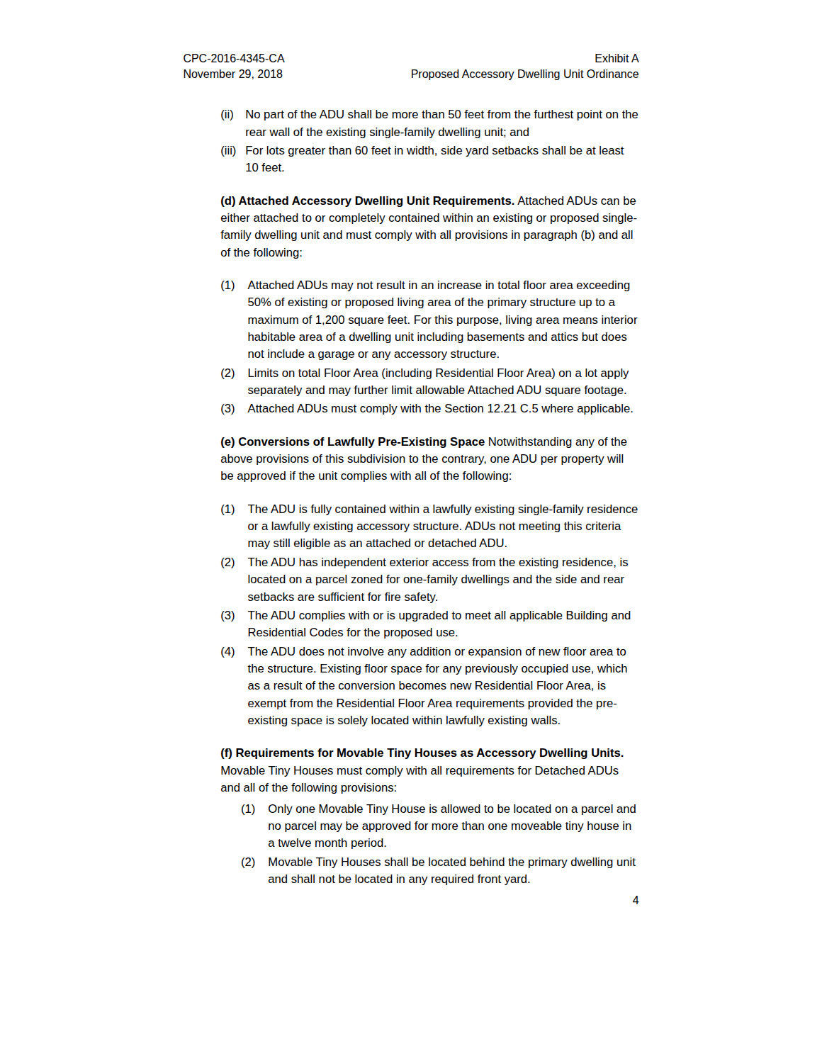CPC-2016-4345-CA
November 29, 2018
Exhibit A
Proposed Accessory Dwelling Unit Ordinance
(ii) No part of the ADU shall be more than 50 feet from the furthest point on the rear wall of the existing single-family dwelling unit; and
(iii) For lots greater than 60 feet in width, side yard setbacks shall be at least 10 feet.
(d) Attached Accessory Dwelling Unit Requirements. Attached ADUs can be either attached to or completely contained within an existing or proposed single-family dwelling unit and must comply with all provisions in paragraph (b) and all of the following:
(1) Attached ADUs may not result in an increase in total floor area exceeding 50% of existing or proposed living area of the primary structure up to a maximum of 1,200 square feet. For this purpose, living area means interior habitable area of a dwelling unit including basements and attics but does not include a garage or any accessory structure.
(2) Limits on total Floor Area (including Residential Floor Area) on a lot apply separately and may further limit allowable Attached ADU square footage.
(3) Attached ADUs must comply with the Section 12.21 C.5 where applicable.
(e) Conversions of Lawfully Pre-Existing Space Notwithstanding any of the above provisions of this subdivision to the contrary, one ADU per property will be approved if the unit complies with all of the following:
(1) The ADU is fully contained within a lawfully existing single-family residence or a lawfully existing accessory structure. ADUs not meeting this criteria may still eligible as an attached or detached ADU.
(2) The ADU has independent exterior access from the existing residence, is located on a parcel zoned for one-family dwellings and the side and rear setbacks are sufficient for fire safety.
(3) The ADU complies with or is upgraded to meet all applicable Building and Residential Codes for the proposed use.
(4) The ADU does not involve any addition or expansion of new floor area to the structure. Existing floor space for any previously occupied use, which as a result of the conversion becomes new Residential Floor Area, is exempt from the Residential Floor Area requirements provided the pre-existing space is solely located within lawfully existing walls.
(f) Requirements for Movable Tiny Houses as Accessory Dwelling Units. Movable Tiny Houses must comply with all requirements for Detached ADUs and all of the following provisions:
(1) Only one Movable Tiny House is allowed to be located on a parcel and no parcel may be approved for more than one moveable tiny house in a twelve month period.
(2) Movable Tiny Houses shall be located behind the primary dwelling unit and shall not be located in any required front yard.
4